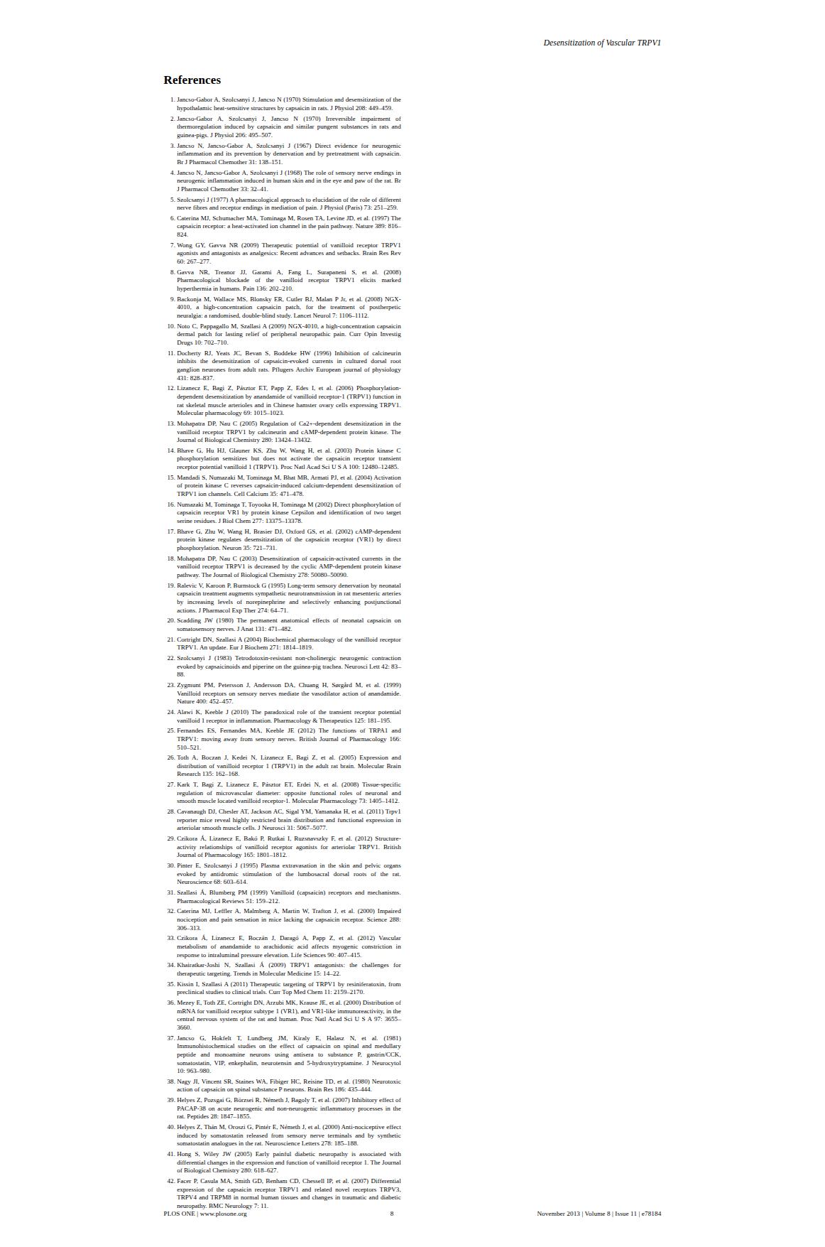Desensitization of Vascular TRPV1
References
Jancso-Gabor A, Szolcsanyi J, Jancso N (1970) Stimulation and desensitization of the hypothalamic heat-sensitive structures by capsaicin in rats. J Physiol 208: 449–459.
Jancso-Gabor A, Szolcsanyi J, Jancso N (1970) Irreversible impairment of thermoregulation induced by capsaicin and similar pungent substances in rats and guinea-pigs. J Physiol 206: 495–507.
Jancso N, Jancso-Gabor A, Szolcsanyi J (1967) Direct evidence for neurogenic inflammation and its prevention by denervation and by pretreatment with capsaicin. Br J Pharmacol Chemother 31: 138–151.
Jancso N, Jancso-Gabor A, Szolcsanyi J (1968) The role of sensory nerve endings in neurogenic inflammation induced in human skin and in the eye and paw of the rat. Br J Pharmacol Chemother 33: 32–41.
Szolcsanyi J (1977) A pharmacological approach to elucidation of the role of different nerve fibres and receptor endings in mediation of pain. J Physiol (Paris) 73: 251–259.
Caterina MJ, Schumacher MA, Tominaga M, Rosen TA, Levine JD, et al. (1997) The capsaicin receptor: a heat-activated ion channel in the pain pathway. Nature 389: 816–824.
Wong GY, Gavva NR (2009) Therapeutic potential of vanilloid receptor TRPV1 agonists and antagonists as analgesics: Recent advances and setbacks. Brain Res Rev 60: 267–277.
Gavva NR, Treanor JJ, Garami A, Fang L, Surapaneni S, et al. (2008) Pharmacological blockade of the vanilloid receptor TRPV1 elicits marked hyperthermia in humans. Pain 136: 202–210.
Backonja M, Wallace MS, Blonsky ER, Cutler BJ, Malan P Jr, et al. (2008) NGX-4010, a high-concentration capsaicin patch, for the treatment of postherpetic neuralgia: a randomised, double-blind study. Lancet Neurol 7: 1106–1112.
Noto C, Pappagallo M, Szallasi A (2009) NGX-4010, a high-concentration capsaicin dermal patch for lasting relief of peripheral neuropathic pain. Curr Opin Investig Drugs 10: 702–710.
Docherty RJ, Yeats JC, Bevan S, Boddeke HW (1996) Inhibition of calcineurin inhibits the desensitization of capsaicin-evoked currents in cultured dorsal root ganglion neurones from adult rats. Pflugers Archiv European journal of physiology 431: 828–837.
Lizanecz E, Bagi Z, Pásztor ET, Papp Z, Edes I, et al. (2006) Phosphorylation-dependent desensitization by anandamide of vanilloid receptor-1 (TRPV1) function in rat skeletal muscle arterioles and in Chinese hamster ovary cells expressing TRPV1. Molecular pharmacology 69: 1015–1023.
Mohapatra DP, Nau C (2005) Regulation of Ca2+-dependent desensitization in the vanilloid receptor TRPV1 by calcineurin and cAMP-dependent protein kinase. The Journal of Biological Chemistry 280: 13424–13432.
Bhave G, Hu HJ, Glauner KS, Zhu W, Wang H, et al. (2003) Protein kinase C phosphorylation sensitizes but does not activate the capsaicin receptor transient receptor potential vanilloid 1 (TRPV1). Proc Natl Acad Sci U S A 100: 12480–12485.
Mandadi S, Numazaki M, Tominaga M, Bhat MB, Armati PJ, et al. (2004) Activation of protein kinase C reverses capsaicin-induced calcium-dependent desensitization of TRPV1 ion channels. Cell Calcium 35: 471–478.
Numazaki M, Tominaga T, Toyooka H, Tominaga M (2002) Direct phosphorylation of capsaicin receptor VR1 by protein kinase Cepsilon and identification of two target serine residues. J Biol Chem 277: 13375–13378.
Bhave G, Zhu W, Wang H, Brasier DJ, Oxford GS, et al. (2002) cAMP-dependent protein kinase regulates desensitization of the capsaicin receptor (VR1) by direct phosphorylation. Neuron 35: 721–731.
Mohapatra DP, Nau C (2003) Desensitization of capsaicin-activated currents in the vanilloid receptor TRPV1 is decreased by the cyclic AMP-dependent protein kinase pathway. The Journal of Biological Chemistry 278: 50080–50090.
Ralevic V, Karoon P, Burnstock G (1995) Long-term sensory denervation by neonatal capsaicin treatment augments sympathetic neurotransmission in rat mesenteric arteries by increasing levels of norepinephrine and selectively enhancing postjunctional actions. J Pharmacol Exp Ther 274: 64–71.
Scadding JW (1980) The permanent anatomical effects of neonatal capsaicin on somatosensory nerves. J Anat 131: 471–482.
Cortright DN, Szallasi A (2004) Biochemical pharmacology of the vanilloid receptor TRPV1. An update. Eur J Biochem 271: 1814–1819.
Szolcsanyi J (1983) Tetrodotoxin-resistant non-cholinergic neurogenic contraction evoked by capsaicinoids and piperine on the guinea-pig trachea. Neurosci Lett 42: 83–88.
Zygmunt PM, Petersson J, Andersson DA, Chuang H, Sørgård M, et al. (1999) Vanilloid receptors on sensory nerves mediate the vasodilator action of anandamide. Nature 400: 452–457.
Alawi K, Keeble J (2010) The paradoxical role of the transient receptor potential vanilloid 1 receptor in inflammation. Pharmacology & Therapeutics 125: 181–195.
Fernandes ES, Fernandes MA, Keeble JE (2012) The functions of TRPA1 and TRPV1: moving away from sensory nerves. British Journal of Pharmacology 166: 510–521.
Toth A, Boczan J, Kedei N, Lizanecz E, Bagi Z, et al. (2005) Expression and distribution of vanilloid receptor 1 (TRPV1) in the adult rat brain. Molecular Brain Research 135: 162–168.
Kark T, Bagi Z, Lizanecz E, Pásztor ET, Erdei N, et al. (2008) Tissue-specific regulation of microvascular diameter: opposite functional roles of neuronal and smooth muscle located vanilloid receptor-1. Molecular Pharmacology 73: 1405–1412.
Cavanaugh DJ, Chesler AT, Jackson AC, Sigal YM, Yamanaka H, et al. (2011) Trpv1 reporter mice reveal highly restricted brain distribution and functional expression in arteriolar smooth muscle cells. J Neurosci 31: 5067–5077.
Czikora Á, Lizanecz E, Bakó P, Rutkai I, Ruzsnavszky F, et al. (2012) Structure-activity relationships of vanilloid receptor agonists for arteriolar TRPV1. British Journal of Pharmacology 165: 1801–1812.
Pinter E, Szolcsanyi J (1995) Plasma extravasation in the skin and pelvic organs evoked by antidromic stimulation of the lumbosacral dorsal roots of the rat. Neuroscience 68: 603–614.
Szallasi Á, Blumberg PM (1999) Vanilloid (capsaicin) receptors and mechanisms. Pharmacological Reviews 51: 159–212.
Caterina MJ, Leffler A, Malmberg A, Martin W, Trafton J, et al. (2000) Impaired nociception and pain sensation in mice lacking the capsaicin receptor. Science 288: 306–313.
Czikora Á, Lizanecz E, Boczán J, Daragó A, Papp Z, et al. (2012) Vascular metabolism of anandamide to arachidonic acid affects myogenic constriction in response to intraluminal pressure elevation. Life Sciences 90: 407–415.
Khairatkar-Joshi N, Szallasi Á (2009) TRPV1 antagonists: the challenges for therapeutic targeting. Trends in Molecular Medicine 15: 14–22.
Kissin I, Szallasi A (2011) Therapeutic targeting of TRPV1 by resiniferatoxin, from preclinical studies to clinical trials. Curr Top Med Chem 11: 2159–2170.
Mezey E, Toth ZE, Cortright DN, Arzubi MK, Krause JE, et al. (2000) Distribution of mRNA for vanilloid receptor subtype 1 (VR1), and VR1-like immunoreactivity, in the central nervous system of the rat and human. Proc Natl Acad Sci U S A 97: 3655–3660.
Jancso G, Hokfelt T, Lundberg JM, Kiraly E, Halasz N, et al. (1981) Immunohistochemical studies on the effect of capsaicin on spinal and medullary peptide and monoamine neurons using antisera to substance P, gastrin/CCK, somatostatin, VIP, enkephalin, neurotensin and 5-hydroxytryptamine. J Neurocytol 10: 963–980.
Nagy JI, Vincent SR, Staines WA, Fibiger HC, Reisine TD, et al. (1980) Neurotoxic action of capsaicin on spinal substance P neurons. Brain Res 186: 435–444.
Helyes Z, Pozsgai G, Börzsei R, Németh J, Bagoly T, et al. (2007) Inhibitory effect of PACAP-38 on acute neurogenic and non-neurogenic inflammatory processes in the rat. Peptides 28: 1847–1855.
Helyes Z, Thán M, Oroszi G, Pintér E, Németh J, et al. (2000) Anti-nociceptive effect induced by somatostatin released from sensory nerve terminals and by synthetic somatostatin analogues in the rat. Neuroscience Letters 278: 185–188.
Hong S, Wiley JW (2005) Early painful diabetic neuropathy is associated with differential changes in the expression and function of vanilloid receptor 1. The Journal of Biological Chemistry 280: 618–627.
Facer P, Casula MA, Smith GD, Benham CD, Chessell IP, et al. (2007) Differential expression of the capsaicin receptor TRPV1 and related novel receptors TRPV3, TRPV4 and TRPM8 in normal human tissues and changes in traumatic and diabetic neuropathy. BMC Neurology 7: 11.
PLOS ONE | www.plosone.org
8
November 2013 | Volume 8 | Issue 11 | e78184